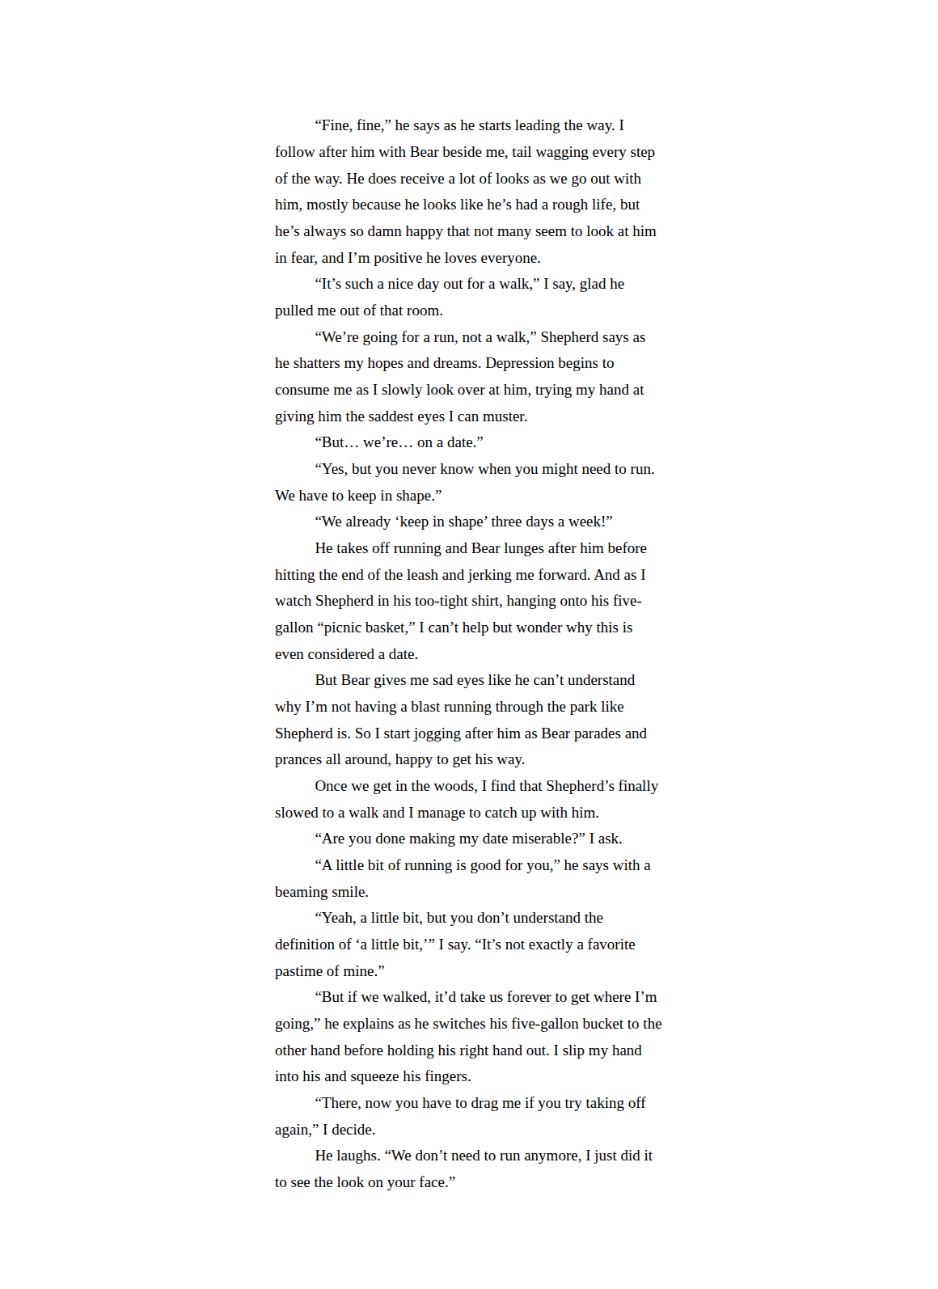“Fine, fine,” he says as he starts leading the way. I follow after him with Bear beside me, tail wagging every step of the way. He does receive a lot of looks as we go out with him, mostly because he looks like he’s had a rough life, but he’s always so damn happy that not many seem to look at him in fear, and I’m positive he loves everyone.
“It’s such a nice day out for a walk,” I say, glad he pulled me out of that room.
“We’re going for a run, not a walk,” Shepherd says as he shatters my hopes and dreams. Depression begins to consume me as I slowly look over at him, trying my hand at giving him the saddest eyes I can muster.
“But… we’re… on a date.”
“Yes, but you never know when you might need to run. We have to keep in shape.”
“We already ‘keep in shape’ three days a week!”
He takes off running and Bear lunges after him before hitting the end of the leash and jerking me forward. And as I watch Shepherd in his too-tight shirt, hanging onto his five-gallon “picnic basket,” I can’t help but wonder why this is even considered a date.
But Bear gives me sad eyes like he can’t understand why I’m not having a blast running through the park like Shepherd is. So I start jogging after him as Bear parades and prances all around, happy to get his way.
Once we get in the woods, I find that Shepherd’s finally slowed to a walk and I manage to catch up with him.
“Are you done making my date miserable?” I ask.
“A little bit of running is good for you,” he says with a beaming smile.
“Yeah, a little bit, but you don’t understand the definition of ‘a little bit,’” I say. “It’s not exactly a favorite pastime of mine.”
“But if we walked, it’d take us forever to get where I’m going,” he explains as he switches his five-gallon bucket to the other hand before holding his right hand out. I slip my hand into his and squeeze his fingers.
“There, now you have to drag me if you try taking off again,” I decide.
He laughs. “We don’t need to run anymore, I just did it to see the look on your face.”